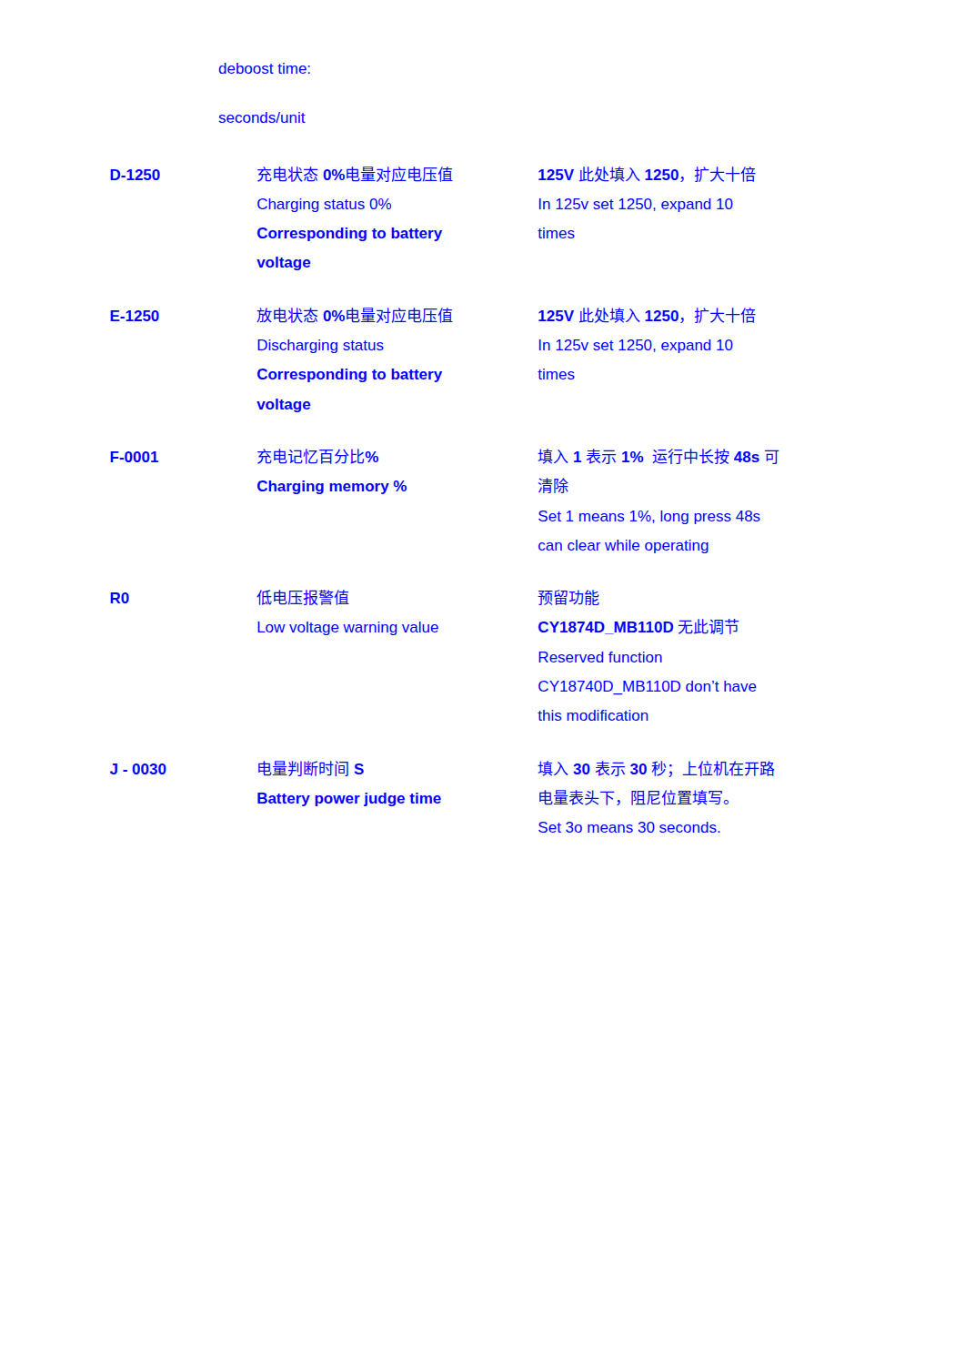deboost time:
seconds/unit
| D-1250 | 充电状态 0% 电量对应电压值 Charging status 0% Corresponding to battery voltage | 125V 此处填入 1250 ，扩大十倍 In 125v set 1250, expand 10 times |
| E-1250 | 放电状态 0% 电量对应电压值 Discharging status Corresponding to battery voltage | 125V 此处填入 1250 ，扩大十倍 In 125v set 1250, expand 10 times |
| F-0001 | 充电记忆百分比 % Charging memory % | 填入 1 表示 1% 运行中长按 48s 可 清除 Set 1 means 1%, long press 48s can clear while operating |
| R0 | 低电压报警值 Low voltage warning value | 预留功能 CY1874D_MB110D 无此调节 Reserved function CY18740D_MB110D don’t have this modification |
| J - 0030 | 电量判断时间 S Battery power judge time | 填入 30 表示 30 秒；上位机在开路 电量表头下，阻尼位置填写。 Set 3o means 30 seconds. |